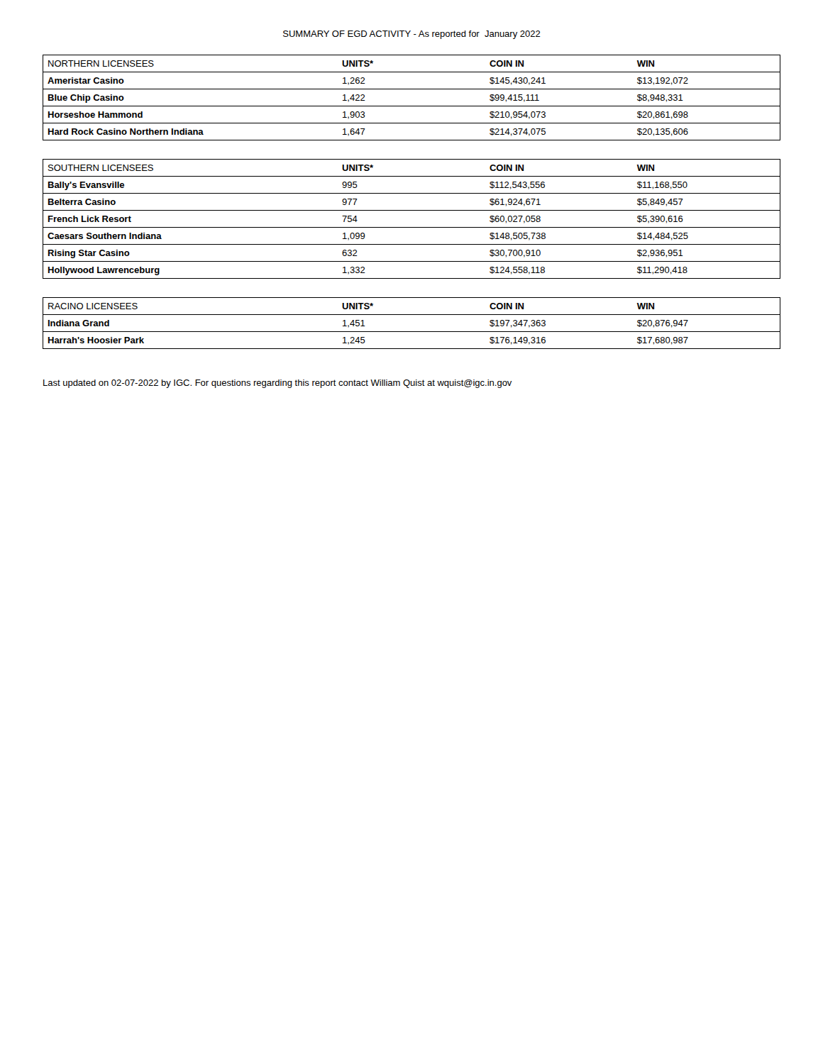SUMMARY OF EGD ACTIVITY - As reported for January 2022
| NORTHERN LICENSEES | UNITS* | COIN IN | WIN |
| --- | --- | --- | --- |
| Ameristar Casino | 1,262 | $145,430,241 | $13,192,072 |
| Blue Chip Casino | 1,422 | $99,415,111 | $8,948,331 |
| Horseshoe Hammond | 1,903 | $210,954,073 | $20,861,698 |
| Hard Rock Casino Northern Indiana | 1,647 | $214,374,075 | $20,135,606 |
| SOUTHERN LICENSEES | UNITS* | COIN IN | WIN |
| --- | --- | --- | --- |
| Bally's Evansville | 995 | $112,543,556 | $11,168,550 |
| Belterra Casino | 977 | $61,924,671 | $5,849,457 |
| French Lick Resort | 754 | $60,027,058 | $5,390,616 |
| Caesars Southern Indiana | 1,099 | $148,505,738 | $14,484,525 |
| Rising Star Casino | 632 | $30,700,910 | $2,936,951 |
| Hollywood Lawrenceburg | 1,332 | $124,558,118 | $11,290,418 |
| RACINO LICENSEES | UNITS* | COIN IN | WIN |
| --- | --- | --- | --- |
| Indiana Grand | 1,451 | $197,347,363 | $20,876,947 |
| Harrah's Hoosier Park | 1,245 | $176,149,316 | $17,680,987 |
Last updated on 02-07-2022 by IGC. For questions regarding this report contact William Quist at wquist@igc.in.gov